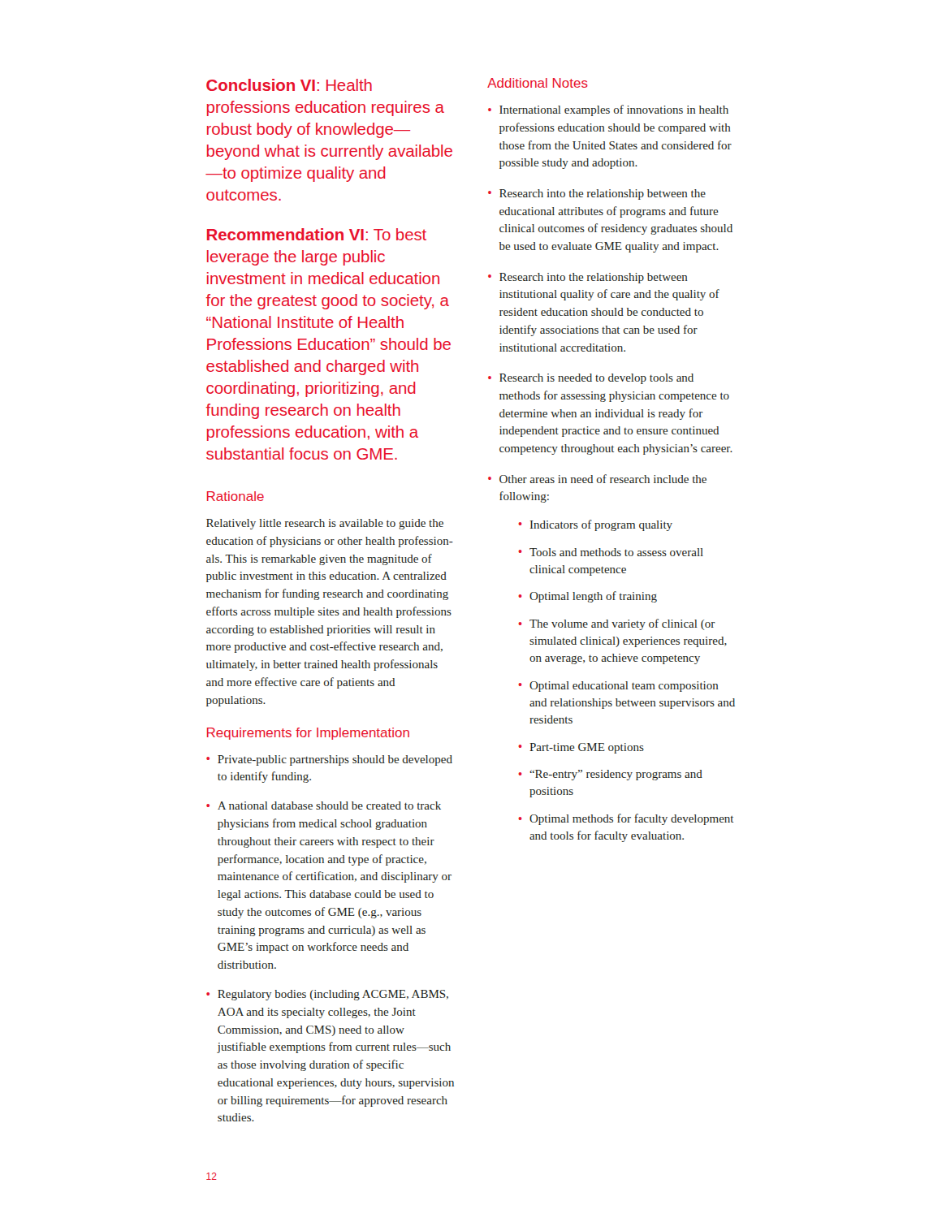Conclusion VI: Health professions education requires a robust body of knowledge— beyond what is currently available—to optimize quality and outcomes.
Recommendation VI: To best leverage the large public investment in medical education for the greatest good to society, a “National Institute of Health Professions Education” should be established and charged with coordinating, prioritizing, and funding research on health professions education, with a substantial focus on GME.
Rationale
Relatively little research is available to guide the education of physicians or other health professionals. This is remarkable given the magnitude of public investment in this education. A centralized mechanism for funding research and coordinating efforts across multiple sites and health professions according to established priorities will result in more productive and cost-effective research and, ultimately, in better trained health professionals and more effective care of patients and populations.
Requirements for Implementation
Private-public partnerships should be developed to identify funding.
A national database should be created to track physicians from medical school graduation throughout their careers with respect to their performance, location and type of practice, maintenance of certification, and disciplinary or legal actions. This database could be used to study the outcomes of GME (e.g., various training programs and curricula) as well as GME’s impact on workforce needs and distribution.
Regulatory bodies (including ACGME, ABMS, AOA and its specialty colleges, the Joint Commission, and CMS) need to allow justifiable exemptions from current rules—such as those involving duration of specific educational experiences, duty hours, supervision or billing requirements—for approved research studies.
Additional Notes
International examples of innovations in health professions education should be compared with those from the United States and considered for possible study and adoption.
Research into the relationship between the educational attributes of programs and future clinical outcomes of residency graduates should be used to evaluate GME quality and impact.
Research into the relationship between institutional quality of care and the quality of resident education should be conducted to identify associations that can be used for institutional accreditation.
Research is needed to develop tools and methods for assessing physician competence to determine when an individual is ready for independent practice and to ensure continued competency throughout each physician’s career.
Other areas in need of research include the following:
Indicators of program quality
Tools and methods to assess overall clinical competence
Optimal length of training
The volume and variety of clinical (or simulated clinical) experiences required, on average, to achieve competency
Optimal educational team composition and relationships between supervisors and residents
Part-time GME options
“Re-entry” residency programs and positions
Optimal methods for faculty development and tools for faculty evaluation.
12